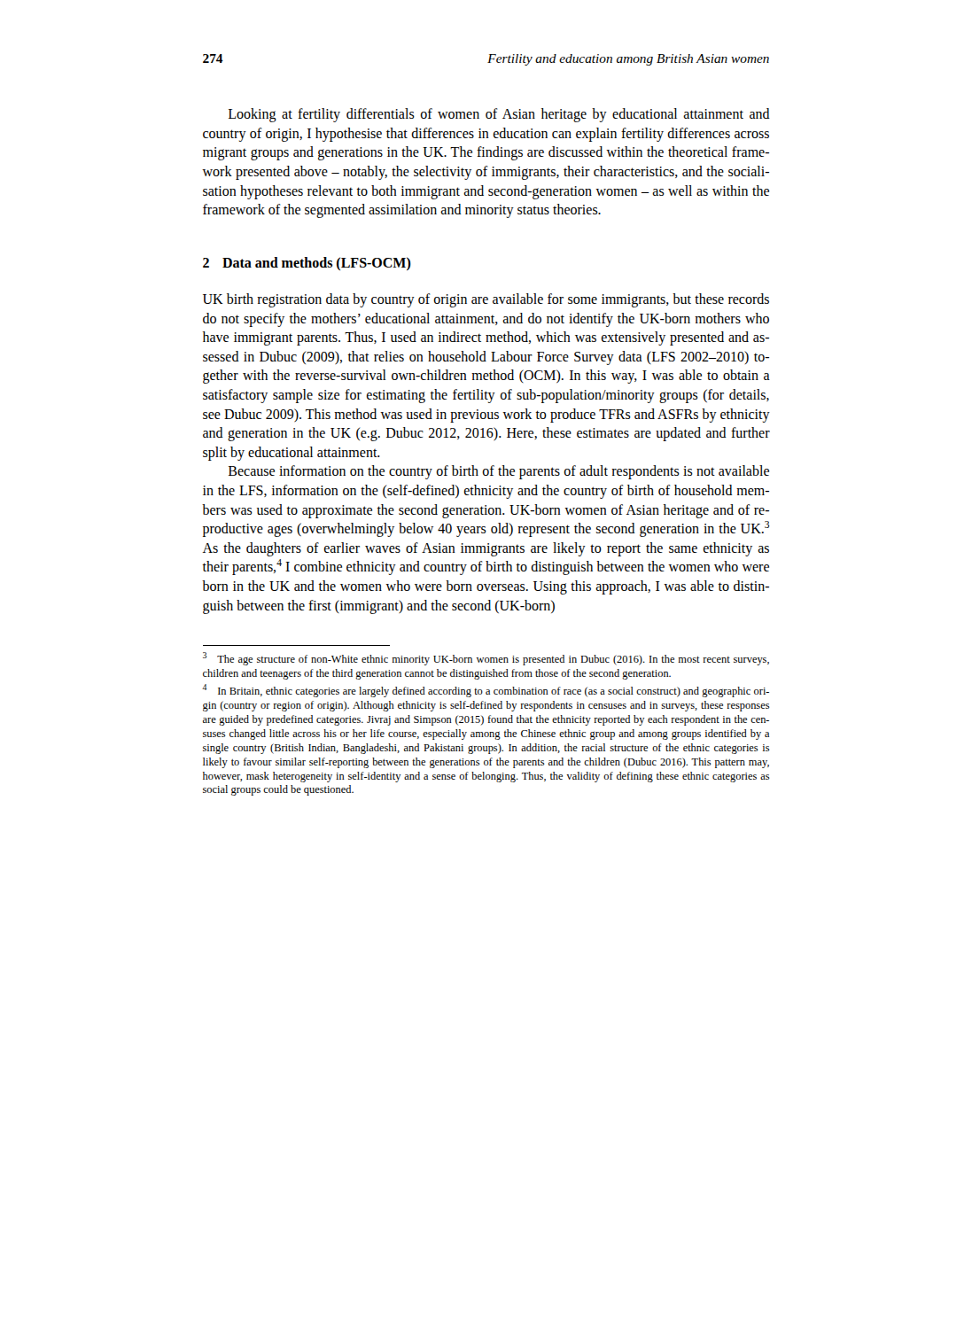274 Fertility and education among British Asian women
Looking at fertility differentials of women of Asian heritage by educational attainment and country of origin, I hypothesise that differences in education can explain fertility differences across migrant groups and generations in the UK. The findings are discussed within the theoretical framework presented above – notably, the selectivity of immigrants, their characteristics, and the socialisation hypotheses relevant to both immigrant and second-generation women – as well as within the framework of the segmented assimilation and minority status theories.
2 Data and methods (LFS-OCM)
UK birth registration data by country of origin are available for some immigrants, but these records do not specify the mothers’ educational attainment, and do not identify the UK-born mothers who have immigrant parents. Thus, I used an indirect method, which was extensively presented and assessed in Dubuc (2009), that relies on household Labour Force Survey data (LFS 2002–2010) together with the reverse-survival own-children method (OCM). In this way, I was able to obtain a satisfactory sample size for estimating the fertility of sub-population/minority groups (for details, see Dubuc 2009). This method was used in previous work to produce TFRs and ASFRs by ethnicity and generation in the UK (e.g. Dubuc 2012, 2016). Here, these estimates are updated and further split by educational attainment.
Because information on the country of birth of the parents of adult respondents is not available in the LFS, information on the (self-defined) ethnicity and the country of birth of household members was used to approximate the second generation. UK-born women of Asian heritage and of reproductive ages (overwhelmingly below 40 years old) represent the second generation in the UK.3 As the daughters of earlier waves of Asian immigrants are likely to report the same ethnicity as their parents,4 I combine ethnicity and country of birth to distinguish between the women who were born in the UK and the women who were born overseas. Using this approach, I was able to distinguish between the first (immigrant) and the second (UK-born)
3 The age structure of non-White ethnic minority UK-born women is presented in Dubuc (2016). In the most recent surveys, children and teenagers of the third generation cannot be distinguished from those of the second generation.
4 In Britain, ethnic categories are largely defined according to a combination of race (as a social construct) and geographic origin (country or region of origin). Although ethnicity is self-defined by respondents in censuses and in surveys, these responses are guided by predefined categories. Jivraj and Simpson (2015) found that the ethnicity reported by each respondent in the censuses changed little across his or her life course, especially among the Chinese ethnic group and among groups identified by a single country (British Indian, Bangladeshi, and Pakistani groups). In addition, the racial structure of the ethnic categories is likely to favour similar self-reporting between the generations of the parents and the children (Dubuc 2016). This pattern may, however, mask heterogeneity in self-identity and a sense of belonging. Thus, the validity of defining these ethnic categories as social groups could be questioned.